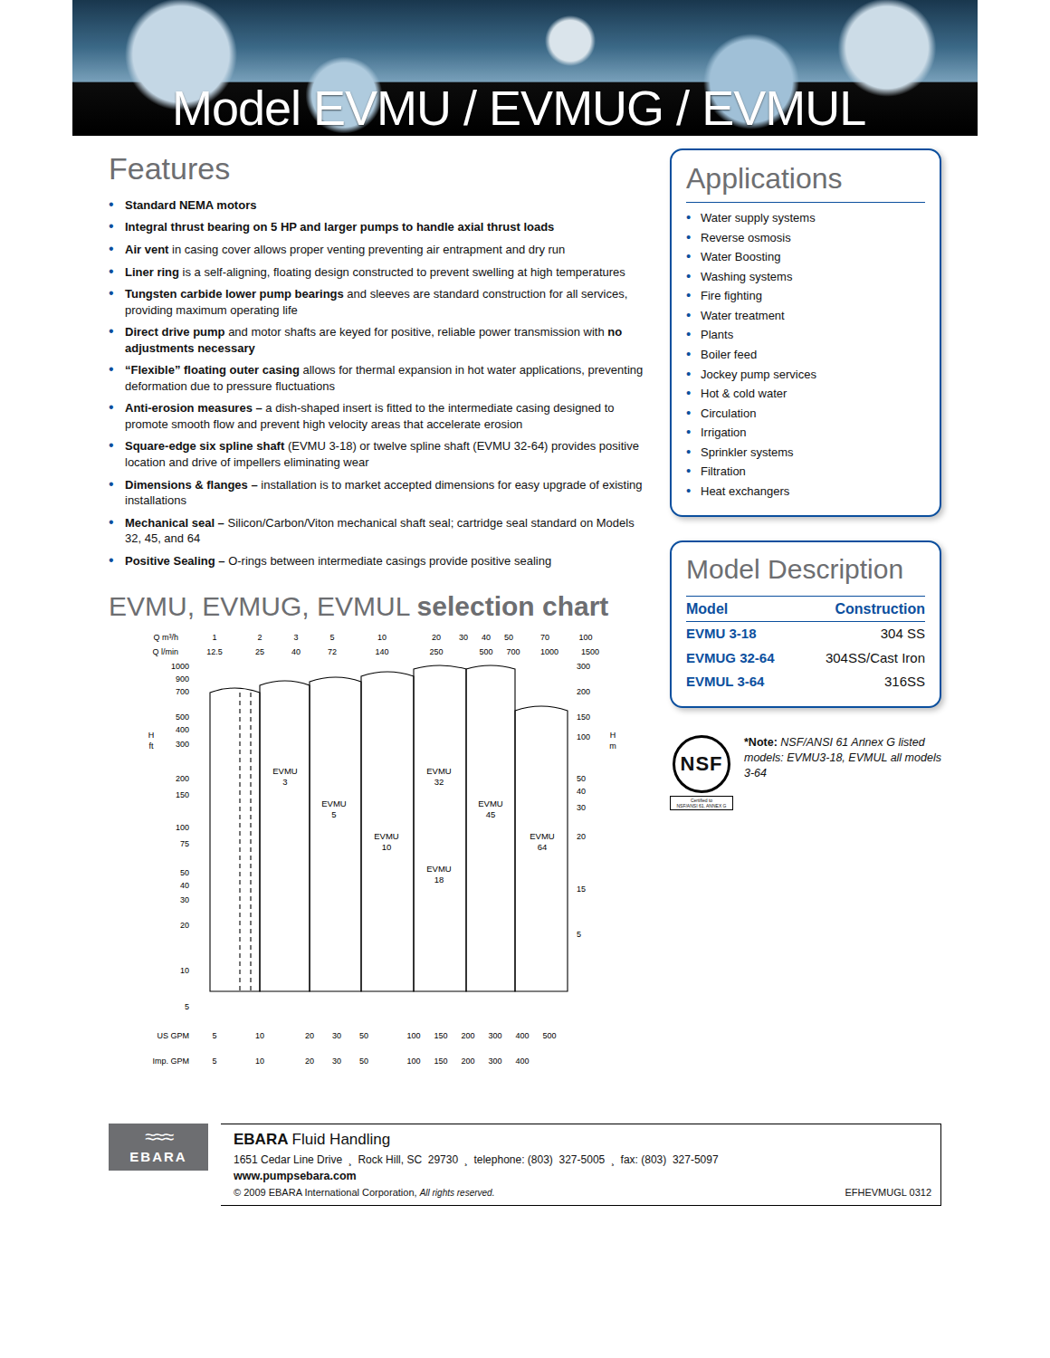Model EVMU / EVMUG / EVMUL
Features
Standard NEMA motors
Integral thrust bearing on 5 HP and larger pumps to handle axial thrust loads
Air vent in casing cover allows proper venting preventing air entrapment and dry run
Liner ring is a self-aligning, floating design constructed to prevent swelling at high temperatures
Tungsten carbide lower pump bearings and sleeves are standard construction for all services, providing maximum operating life
Direct drive pump and motor shafts are keyed for positive, reliable power transmission with no adjustments necessary
“Flexible” floating outer casing allows for thermal expansion in hot water applications, preventing deformation due to pressure fluctuations
Anti-erosion measures – a dish-shaped insert is fitted to the intermediate casing designed to promote smooth flow and prevent high velocity areas that accelerate erosion
Square-edge six spline shaft (EVMU 3-18) or twelve spline shaft (EVMU 32-64) provides positive location and drive of impellers eliminating wear
Dimensions & flanges – installation is to market accepted dimensions for easy upgrade of existing installations
Mechanical seal – Silicon/Carbon/Viton mechanical shaft seal; cartridge seal standard on Models 32, 45, and 64
Positive Sealing – O-rings between intermediate casings provide positive sealing
EVMU, EVMUG, EVMUL selection chart
Q m³/h 1 2 3 5 10 20 30 40 50 70 100 Q l/min 12.5 25 40 72 140 250 500 700 1000 1500 H ft 1000 900 700 500 400 300 200 150 100 75 50 40 30 20 10 5 H m 300 200 150 100 50 40 30 20 15 5 EVMU 3 EVMU 5 EVMU 10 EVMU 18 EVMU 32 EVMU 45 EVMU 64 US GPM 5 10 20 30 50 100 150 200 300 400 500 Imp. GPM 5 10 20 30 50 100 150 200 300 400
Applications
Water supply systems
Reverse osmosis
Water Boosting
Washing systems
Fire fighting
Water treatment
Plants
Boiler feed
Jockey pump services
Hot & cold water
Circulation
Irrigation
Sprinkler systems
Filtration
Heat exchangers
Model Description
| Model | Construction |
| --- | --- |
| EVMU 3-18 | 304 SS |
| EVMUG 32-64 | 304SS/Cast Iron |
| EVMUL 3-64 | 316SS |
NSF
Certified to
NSF/ANSI 61, ANNEX G
*Note: NSF/ANSI 61 Annex G listed models: EVMU3-18, EVMUL all models 3-64
≈≈≈
EBARA
EBARA Fluid Handling
1651 Cedar Line Drive ¸ Rock Hill, SC 29730 ¸ telephone: (803) 327-5005 ¸ fax: (803) 327-5097
www.pumpsebara.com
© 2009 EBARA International Corporation, All rights reserved.
EFHEVMUGL 0312